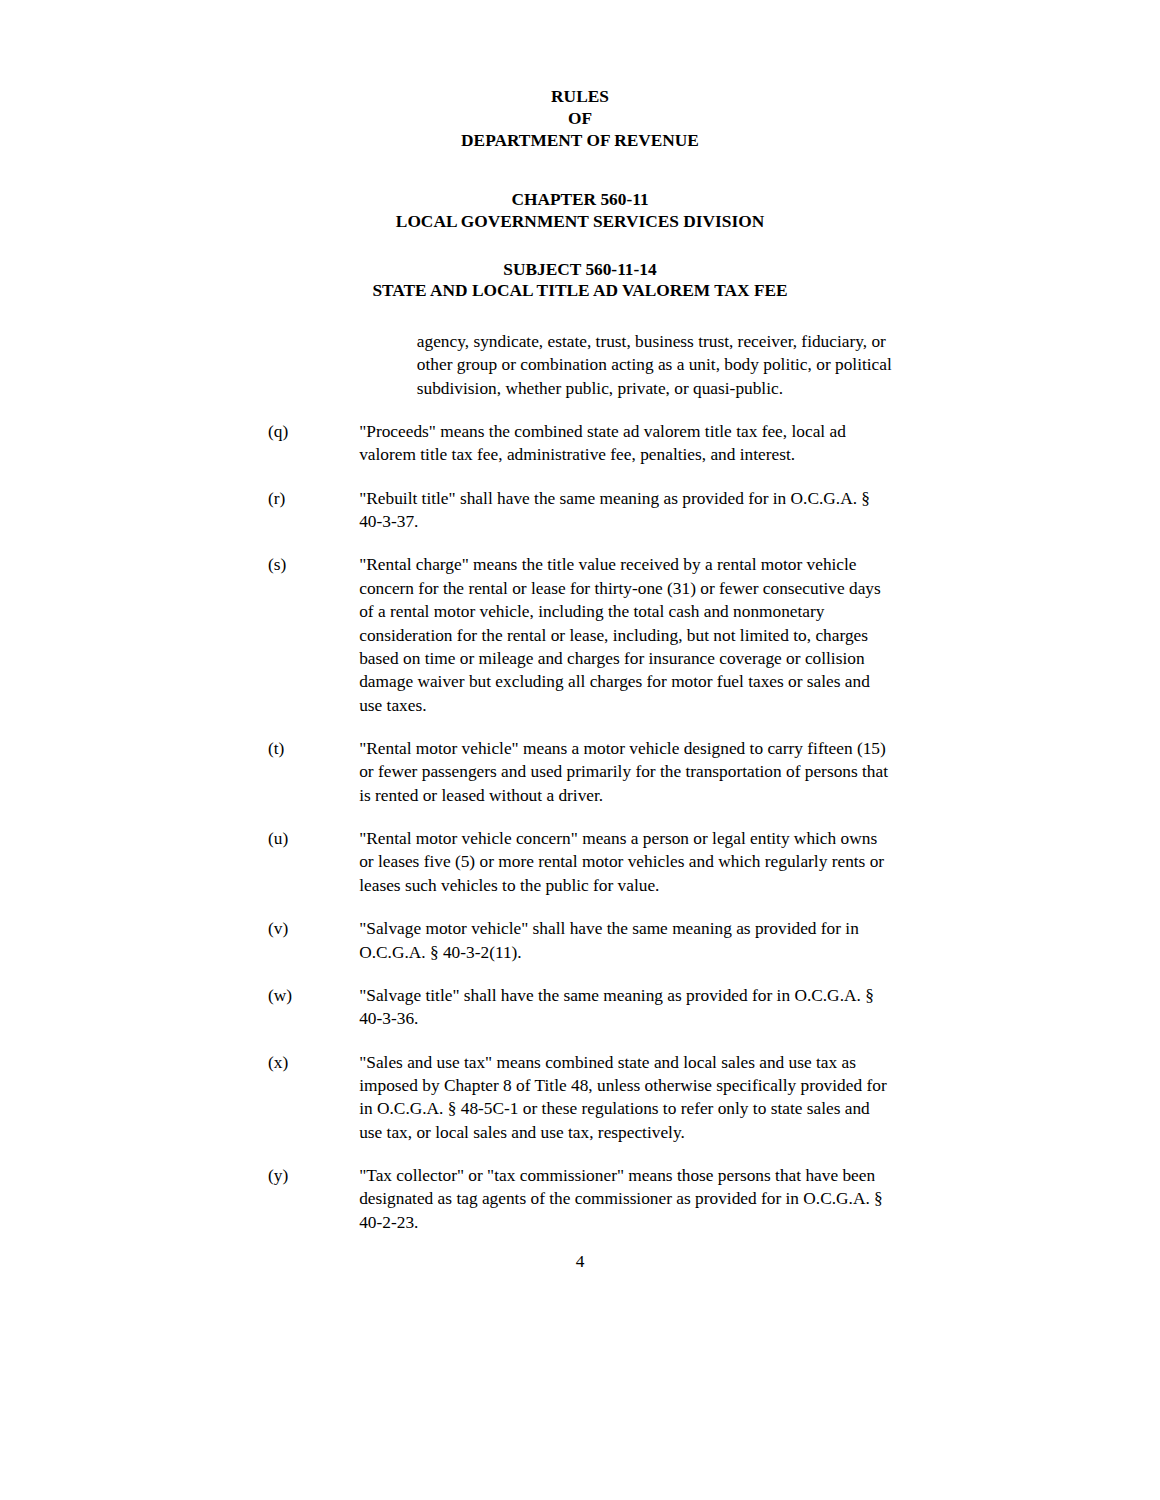RULES
OF
DEPARTMENT OF REVENUE
CHAPTER 560-11
LOCAL GOVERNMENT SERVICES DIVISION
SUBJECT 560-11-14
STATE AND LOCAL TITLE AD VALOREM TAX FEE
agency, syndicate, estate, trust, business trust, receiver, fiduciary, or other group or combination acting as a unit, body politic, or political subdivision, whether public, private, or quasi-public.
| (q) | "Proceeds" means the combined state ad valorem title tax fee, local ad valorem title tax fee, administrative fee, penalties, and interest. |
| (r) | "Rebuilt title" shall have the same meaning as provided for in O.C.G.A. § 40-3-37. |
| (s) | "Rental charge" means the title value received by a rental motor vehicle concern for the rental or lease for thirty-one (31) or fewer consecutive days of a rental motor vehicle, including the total cash and nonmonetary consideration for the rental or lease, including, but not limited to, charges based on time or mileage and charges for insurance coverage or collision damage waiver but excluding all charges for motor fuel taxes or sales and use taxes. |
| (t) | "Rental motor vehicle" means a motor vehicle designed to carry fifteen (15) or fewer passengers and used primarily for the transportation of persons that is rented or leased without a driver. |
| (u) | "Rental motor vehicle concern" means a person or legal entity which owns or leases five (5) or more rental motor vehicles and which regularly rents or leases such vehicles to the public for value. |
| (v) | "Salvage motor vehicle" shall have the same meaning as provided for in O.C.G.A. § 40-3-2(11). |
| (w) | "Salvage title" shall have the same meaning as provided for in O.C.G.A. § 40-3-36. |
| (x) | "Sales and use tax" means combined state and local sales and use tax as imposed by Chapter 8 of Title 48, unless otherwise specifically provided for in O.C.G.A. § 48-5C-1 or these regulations to refer only to state sales and use tax, or local sales and use tax, respectively. |
| (y) | "Tax collector" or "tax commissioner" means those persons that have been designated as tag agents of the commissioner as provided for in O.C.G.A. § 40-2-23. |
4